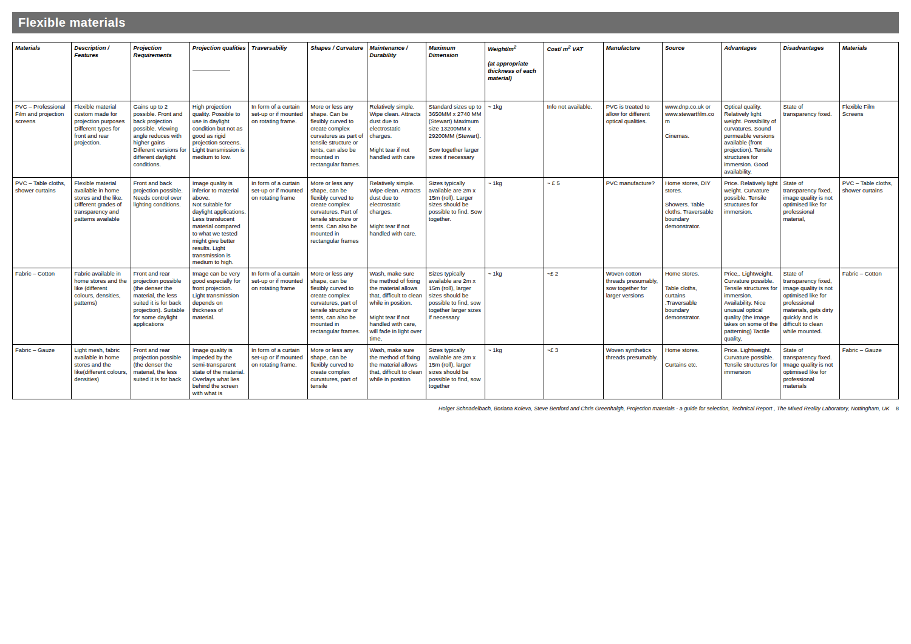Flexible materials
| Materials | Description / Features | Projection Requirements | Projection qualities | Traversabiliy | Shapes / Curvature | Maintenance / Durability | Maximum Dimension | Weight/m 2 (at appropriate thickness of each material) | Cost/ m 2 VAT | Manufacture | Source | Advantages | Disadvantages | Materials |
| --- | --- | --- | --- | --- | --- | --- | --- | --- | --- | --- | --- | --- | --- | --- |
| PVC – Professional Film and projection screens | Flexible material custom made for projection purposes Different types for front and rear projection. | Gains up to 2 possible. Front and back projection possible. Viewing angle reduces with higher gains Different versions for different daylight conditions. | High projection quality. Possible to use in daylight condition but not as good as rigid projection screens. Light transmission is medium to low. | In form of a curtain set-up or if mounted on rotating frame. | More or less any shape. Can be flexibly curved to create complex curvatures as part of tensile structure or tents, can also be mounted in rectangular frames. | Relatively simple. Wipe clean. Attracts dust due to electrostatic charges. Might tear if not handled with care | Standard sizes up to 3650MM x 2740 MM (Stewart) Maximum size 13200MM x 29200MM (Stewart). Sow together larger sizes if necessary | ~ 1kg | Info not available. | PVC is treated to allow for different optical qualities. | www.dnp.co.uk or www.stewartfilm.com Cinemas. | Optical quality. Relatively light weight. Possibility of curvatures. Sound permeable versions available (front projection). Tensile structures for immersion. Good availability. | State of transparency fixed. | Flexible Film Screens |
| PVC – Table cloths, shower curtains | Flexible material available in home stores and the like. Different grades of transparency and patterns available | Front and back projection possible. Needs control over lighting conditions. | Image quality is inferior to material above. Not suitable for daylight applications. Less translucent material compared to what we tested might give better results. Light transmission is medium to high. | In form of a curtain set-up or if mounted on rotating frame | More or less any shape, can be flexibly curved to create complex curvatures. Part of tensile structure or tents. Can also be mounted in rectangular frames | Relatively simple. Wipe clean. Attracts dust due to electrostatic charges. Might tear if not handled with care. | Sizes typically available are 2m x 15m (roll). Larger sizes should be possible to find. Sow together. | ~ 1kg | ~ £ 5 | PVC manufacture? | Home stores, DIY stores. Showers. Table cloths. Traversable boundary demonstrator. | Price. Relatively light weight. Curvature possible. Tensile structures for immersion. | State of transparency fixed, image quality is not optimised like for professional material, | PVC – Table cloths, shower curtains |
| Fabric – Cotton | Fabric available in home stores and the like (different colours, densities, patterns) | Front and rear projection possible (the denser the material, the less suited it is for back projection). Suitable for some daylight applications | Image can be very good especially for front projection. Light transmission depends on thickness of material. | In form of a curtain set-up or if mounted on rotating frame | More or less any shape, can be flexibly curved to create complex curvatures, part of tensile structure or tents, can also be mounted in rectangular frames. | Wash, make sure the method of fixing the material allows that, difficult to clean while in position. Might tear if not handled with care, will fade in light over time, | Sizes typically available are 2m x 15m (roll), larger sizes should be possible to find, sow together larger sizes if necessary | ~ 1kg | ~£ 2 | Woven cotton threads presumably, sow together for larger versions | Home stores. Table cloths, curtains .Traversable boundary demonstrator. | Price,. Lightweight. Curvature possible. Tensile structures for immersion. Availability. Nice unusual optical quality (the image takes on some of the patterning) Tactile quality, | State of transparency fixed, image quality is not optimised like for professional materials, gets dirty quickly and is difficult to clean while mounted. | Fabric – Cotton |
| Fabric – Gauze | Light mesh, fabric available in home stores and the like(different colours, densities) | Front and rear projection possible (the denser the material, the less suited it is for back | Image quality is impeded by the semi-transparent state of the material. Overlays what lies behind the screen with what is | In form of a curtain set-up or if mounted on rotating frame. | More or less any shape, can be flexibly curved to create complex curvatures, part of tensile | Wash, make sure the method of fixing the material allows that, difficult to clean while in position | Sizes typically available are 2m x 15m (roll), larger sizes should be possible to find, sow together | ~ 1kg | ~£ 3 | Woven synthetics threads presumably. | Home stores. Curtains etc. | Price. Lightweight. Curvature possible. Tensile structures for immersion | State of transparency fixed. Image quality is not optimised like for professional materials | Fabric – Gauze |
Holger Schnädelbach, Boriana Koleva, Steve Benford and Chris Greenhalgh, Projection materials - a guide for selection, Technical Report , The Mixed Reality Laboratory, Nottingham, UK 8